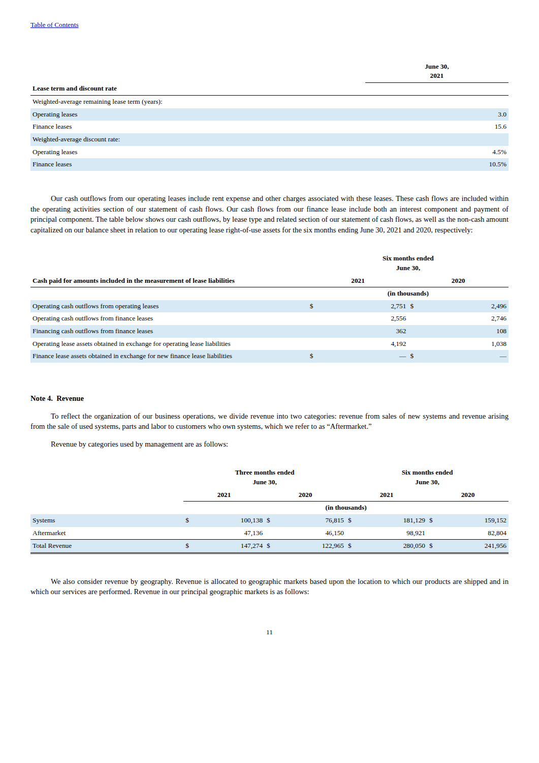Table of Contents
| | June 30, 2021 |
| Lease term and discount rate | |
| Weighted-average remaining lease term (years): | |
| Operating leases | 3.0 |
| Finance leases | 15.6 |
| Weighted-average discount rate: | |
| Operating leases | 4.5% |
| Finance leases | 10.5% |
Our cash outflows from our operating leases include rent expense and other charges associated with these leases. These cash flows are included within the operating activities section of our statement of cash flows. Our cash flows from our finance lease include both an interest component and payment of principal component. The table below shows our cash outflows, by lease type and related section of our statement of cash flows, as well as the non-cash amount capitalized on our balance sheet in relation to our operating lease right-of-use assets for the six months ending June 30, 2021 and 2020, respectively:
| | Six months ended June 30, |
| Cash paid for amounts included in the measurement of lease liabilities | 2021 | 2020 |
| | (in thousands) |
| Operating cash outflows from operating leases | $ | 2,751 | $ | 2,496 |
| Operating cash outflows from finance leases | | 2,556 | | 2,746 |
| Financing cash outflows from finance leases | | 362 | | 108 |
| Operating lease assets obtained in exchange for operating lease liabilities | | 4,192 | | 1,038 |
| Finance lease assets obtained in exchange for new finance lease liabilities | $ | — | $ | — |
Note 4. Revenue
To reflect the organization of our business operations, we divide revenue into two categories: revenue from sales of new systems and revenue arising from the sale of used systems, parts and labor to customers who own systems, which we refer to as “Aftermarket.”
Revenue by categories used by management are as follows:
| | Three months ended June 30, | Six months ended June 30, |
| | 2021 | 2020 | 2021 | 2020 |
| | (in thousands) |
| Systems | $ | 100,138 | $ | 76,815 | $ | 181,129 | $ | 159,152 |
| Aftermarket | | 47,136 | | 46,150 | | 98,921 | | 82,804 |
| Total Revenue | $ | 147,274 | $ | 122,965 | $ | 280,050 | $ | 241,956 |
We also consider revenue by geography. Revenue is allocated to geographic markets based upon the location to which our products are shipped and in which our services are performed. Revenue in our principal geographic markets is as follows:
11